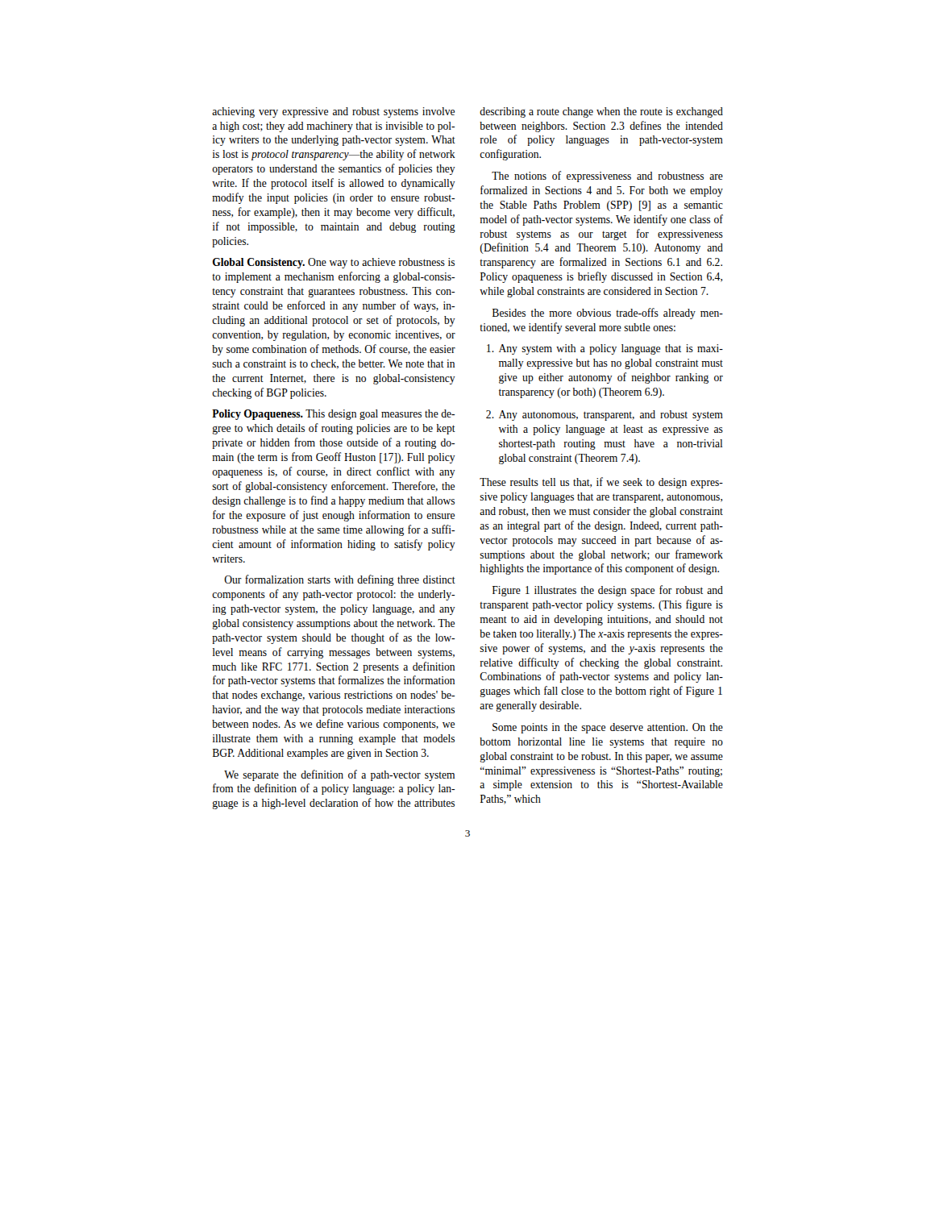achieving very expressive and robust systems involve a high cost; they add machinery that is invisible to policy writers to the underlying path-vector system. What is lost is protocol transparency—the ability of network operators to understand the semantics of policies they write. If the protocol itself is allowed to dynamically modify the input policies (in order to ensure robustness, for example), then it may become very difficult, if not impossible, to maintain and debug routing policies.
Global Consistency. One way to achieve robustness is to implement a mechanism enforcing a global-consistency constraint that guarantees robustness. This constraint could be enforced in any number of ways, including an additional protocol or set of protocols, by convention, by regulation, by economic incentives, or by some combination of methods. Of course, the easier such a constraint is to check, the better. We note that in the current Internet, there is no global-consistency checking of BGP policies.
Policy Opaqueness. This design goal measures the degree to which details of routing policies are to be kept private or hidden from those outside of a routing domain (the term is from Geoff Huston [17]). Full policy opaqueness is, of course, in direct conflict with any sort of global-consistency enforcement. Therefore, the design challenge is to find a happy medium that allows for the exposure of just enough information to ensure robustness while at the same time allowing for a sufficient amount of information hiding to satisfy policy writers.
Our formalization starts with defining three distinct components of any path-vector protocol: the underlying path-vector system, the policy language, and any global consistency assumptions about the network. The path-vector system should be thought of as the low-level means of carrying messages between systems, much like RFC 1771. Section 2 presents a definition for path-vector systems that formalizes the information that nodes exchange, various restrictions on nodes' behavior, and the way that protocols mediate interactions between nodes. As we define various components, we illustrate them with a running example that models BGP. Additional examples are given in Section 3.
We separate the definition of a path-vector system from the definition of a policy language: a policy language is a high-level declaration of how the attributes describing a route change when the route is exchanged between neighbors. Section 2.3 defines the intended role of policy languages in path-vector-system configuration.
The notions of expressiveness and robustness are formalized in Sections 4 and 5. For both we employ the Stable Paths Problem (SPP) [9] as a semantic model of path-vector systems. We identify one class of robust systems as our target for expressiveness (Definition 5.4 and Theorem 5.10). Autonomy and transparency are formalized in Sections 6.1 and 6.2. Policy opaqueness is briefly discussed in Section 6.4, while global constraints are considered in Section 7.
Besides the more obvious trade-offs already mentioned, we identify several more subtle ones:
Any system with a policy language that is maximally expressive but has no global constraint must give up either autonomy of neighbor ranking or transparency (or both) (Theorem 6.9).
Any autonomous, transparent, and robust system with a policy language at least as expressive as shortest-path routing must have a non-trivial global constraint (Theorem 7.4).
These results tell us that, if we seek to design expressive policy languages that are transparent, autonomous, and robust, then we must consider the global constraint as an integral part of the design. Indeed, current path-vector protocols may succeed in part because of assumptions about the global network; our framework highlights the importance of this component of design.
Figure 1 illustrates the design space for robust and transparent path-vector policy systems. (This figure is meant to aid in developing intuitions, and should not be taken too literally.) The x-axis represents the expressive power of systems, and the y-axis represents the relative difficulty of checking the global constraint. Combinations of path-vector systems and policy languages which fall close to the bottom right of Figure 1 are generally desirable.
Some points in the space deserve attention. On the bottom horizontal line lie systems that require no global constraint to be robust. In this paper, we assume “minimal” expressiveness is “Shortest-Paths” routing; a simple extension to this is “Shortest-Available Paths,” which
3